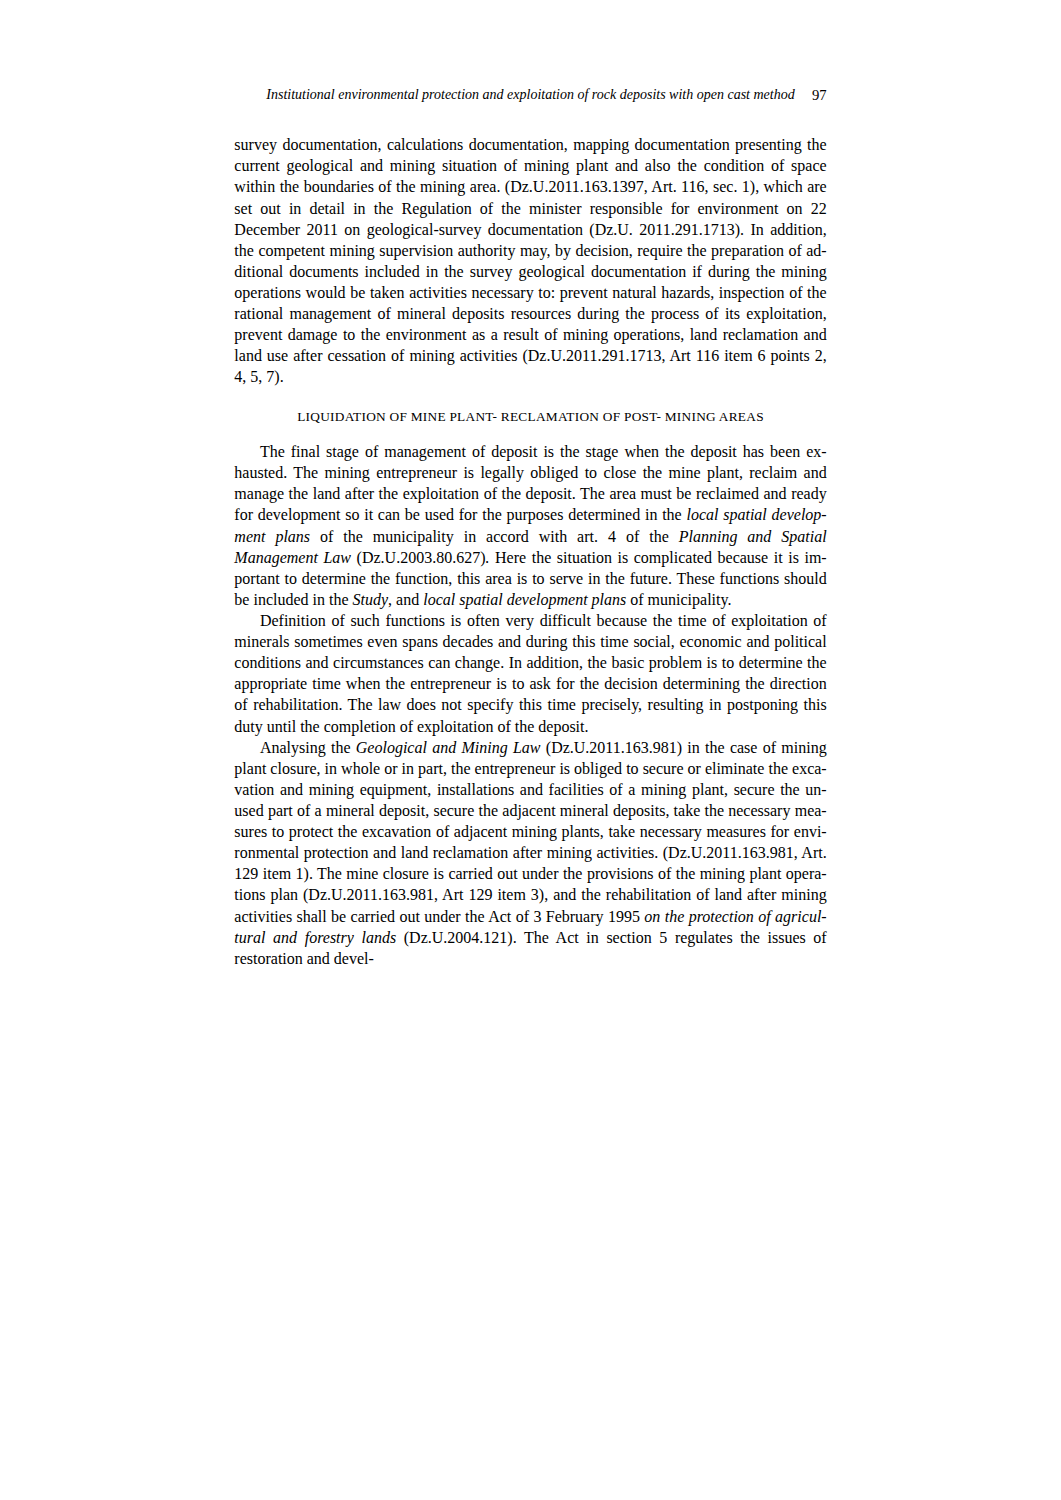Institutional environmental protection and exploitation of rock deposits with open cast method 97
survey documentation, calculations documentation, mapping documentation presenting the current geological and mining situation of mining plant and also the condition of space within the boundaries of the mining area. (Dz.U.2011.163.1397, Art. 116, sec. 1), which are set out in detail in the Regulation of the minister responsible for environment on 22 December 2011 on geological-survey documentation (Dz.U. 2011.291.1713). In addition, the competent mining supervision authority may, by decision, require the preparation of additional documents included in the survey geological documentation if during the mining operations would be taken activities necessary to: prevent natural hazards, inspection of the rational management of mineral deposits resources during the process of its exploitation, prevent damage to the environment as a result of mining operations, land reclamation and land use after cessation of mining activities (Dz.U.2011.291.1713, Art 116 item 6 points 2, 4, 5, 7).
Liquidation of mine plant- reclamation of post- mining areas
The final stage of management of deposit is the stage when the deposit has been exhausted. The mining entrepreneur is legally obliged to close the mine plant, reclaim and manage the land after the exploitation of the deposit. The area must be reclaimed and ready for development so it can be used for the purposes determined in the local spatial development plans of the municipality in accord with art. 4 of the Planning and Spatial Management Law (Dz.U.2003.80.627). Here the situation is complicated because it is important to determine the function, this area is to serve in the future. These functions should be included in the Study, and local spatial development plans of municipality.
Definition of such functions is often very difficult because the time of exploitation of minerals sometimes even spans decades and during this time social, economic and political conditions and circumstances can change. In addition, the basic problem is to determine the appropriate time when the entrepreneur is to ask for the decision determining the direction of rehabilitation. The law does not specify this time precisely, resulting in postponing this duty until the completion of exploitation of the deposit.
Analysing the Geological and Mining Law (Dz.U.2011.163.981) in the case of mining plant closure, in whole or in part, the entrepreneur is obliged to secure or eliminate the excavation and mining equipment, installations and facilities of a mining plant, secure the unused part of a mineral deposit, secure the adjacent mineral deposits, take the necessary measures to protect the excavation of adjacent mining plants, take necessary measures for environmental protection and land reclamation after mining activities. (Dz.U.2011.163.981, Art. 129 item 1). The mine closure is carried out under the provisions of the mining plant operations plan (Dz.U.2011.163.981, Art 129 item 3), and the rehabilitation of land after mining activities shall be carried out under the Act of 3 February 1995 on the protection of agricultural and forestry lands (Dz.U.2004.121). The Act in section 5 regulates the issues of restoration and devel-